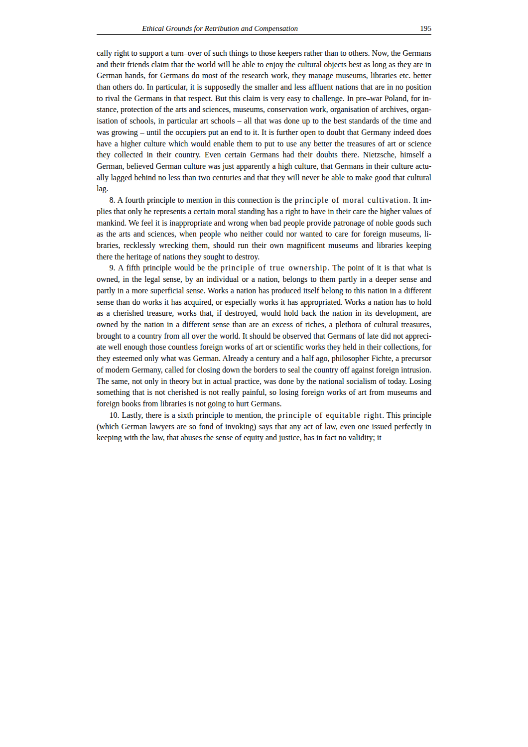Ethical Grounds for Retribution and Compensation 195
cally right to support a turn–over of such things to those keepers rather than to others. Now, the Germans and their friends claim that the world will be able to enjoy the cultural objects best as long as they are in German hands, for Germans do most of the research work, they manage museums, libraries etc. better than others do. In particular, it is supposedly the smaller and less affluent nations that are in no position to rival the Germans in that respect. But this claim is very easy to challenge. In pre–war Poland, for instance, protection of the arts and sciences, museums, conservation work, organisation of archives, organisation of schools, in particular art schools – all that was done up to the best standards of the time and was growing – until the occupiers put an end to it. It is further open to doubt that Germany indeed does have a higher culture which would enable them to put to use any better the treasures of art or science they collected in their country. Even certain Germans had their doubts there. Nietzsche, himself a German, believed German culture was just apparently a high culture, that Germans in their culture actually lagged behind no less than two centuries and that they will never be able to make good that cultural lag.
8. A fourth principle to mention in this connection is the principle of moral cultivation. It implies that only he represents a certain moral standing has a right to have in their care the higher values of mankind. We feel it is inappropriate and wrong when bad people provide patronage of noble goods such as the arts and sciences, when people who neither could nor wanted to care for foreign museums, libraries, recklessly wrecking them, should run their own magnificent museums and libraries keeping there the heritage of nations they sought to destroy.
9. A fifth principle would be the principle of true ownership. The point of it is that what is owned, in the legal sense, by an individual or a nation, belongs to them partly in a deeper sense and partly in a more superficial sense. Works a nation has produced itself belong to this nation in a different sense than do works it has acquired, or especially works it has appropriated. Works a nation has to hold as a cherished treasure, works that, if destroyed, would hold back the nation in its development, are owned by the nation in a different sense than are an excess of riches, a plethora of cultural treasures, brought to a country from all over the world. It should be observed that Germans of late did not appreciate well enough those countless foreign works of art or scientific works they held in their collections, for they esteemed only what was German. Already a century and a half ago, philosopher Fichte, a precursor of modern Germany, called for closing down the borders to seal the country off against foreign intrusion. The same, not only in theory but in actual practice, was done by the national socialism of today. Losing something that is not cherished is not really painful, so losing foreign works of art from museums and foreign books from libraries is not going to hurt Germans.
10. Lastly, there is a sixth principle to mention, the principle of equitable right. This principle (which German lawyers are so fond of invoking) says that any act of law, even one issued perfectly in keeping with the law, that abuses the sense of equity and justice, has in fact no validity; it